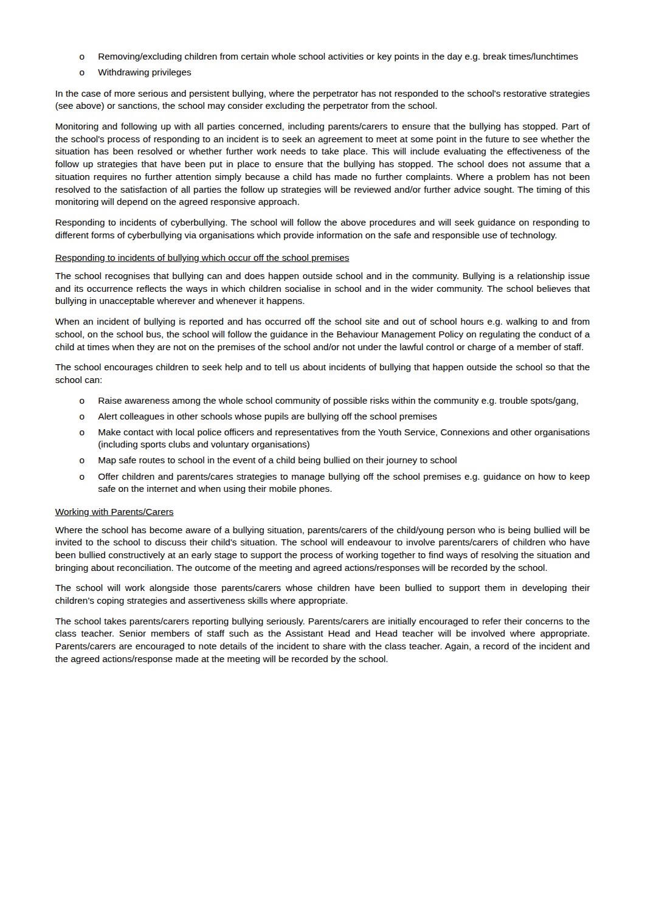Removing/excluding children from certain whole school activities or key points in the day e.g. break times/lunchtimes
Withdrawing privileges
In the case of more serious and persistent bullying, where the perpetrator has not responded to the school's restorative strategies (see above) or sanctions, the school may consider excluding the perpetrator from the school.
Monitoring and following up with all parties concerned, including parents/carers to ensure that the bullying has stopped. Part of the school's process of responding to an incident is to seek an agreement to meet at some point in the future to see whether the situation has been resolved or whether further work needs to take place. This will include evaluating the effectiveness of the follow up strategies that have been put in place to ensure that the bullying has stopped. The school does not assume that a situation requires no further attention simply because a child has made no further complaints. Where a problem has not been resolved to the satisfaction of all parties the follow up strategies will be reviewed and/or further advice sought. The timing of this monitoring will depend on the agreed responsive approach.
Responding to incidents of cyberbullying. The school will follow the above procedures and will seek guidance on responding to different forms of cyberbullying via organisations which provide information on the safe and responsible use of technology.
Responding to incidents of bullying which occur off the school premises
The school recognises that bullying can and does happen outside school and in the community. Bullying is a relationship issue and its occurrence reflects the ways in which children socialise in school and in the wider community. The school believes that bullying in unacceptable wherever and whenever it happens.
When an incident of bullying is reported and has occurred off the school site and out of school hours e.g. walking to and from school, on the school bus, the school will follow the guidance in the Behaviour Management Policy on regulating the conduct of a child at times when they are not on the premises of the school and/or not under the lawful control or charge of a member of staff.
The school encourages children to seek help and to tell us about incidents of bullying that happen outside the school so that the school can:
Raise awareness among the whole school community of possible risks within the community e.g. trouble spots/gang,
Alert colleagues in other schools whose pupils are bullying off the school premises
Make contact with local police officers and representatives from the Youth Service, Connexions and other organisations (including sports clubs and voluntary organisations)
Map safe routes to school in the event of a child being bullied on their journey to school
Offer children and parents/cares strategies to manage bullying off the school premises e.g. guidance on how to keep safe on the internet and when using their mobile phones.
Working with Parents/Carers
Where the school has become aware of a bullying situation, parents/carers of the child/young person who is being bullied will be invited to the school to discuss their child's situation. The school will endeavour to involve parents/carers of children who have been bullied constructively at an early stage to support the process of working together to find ways of resolving the situation and bringing about reconciliation. The outcome of the meeting and agreed actions/responses will be recorded by the school.
The school will work alongside those parents/carers whose children have been bullied to support them in developing their children's coping strategies and assertiveness skills where appropriate.
The school takes parents/carers reporting bullying seriously. Parents/carers are initially encouraged to refer their concerns to the class teacher. Senior members of staff such as the Assistant Head and Head teacher will be involved where appropriate. Parents/carers are encouraged to note details of the incident to share with the class teacher. Again, a record of the incident and the agreed actions/response made at the meeting will be recorded by the school.